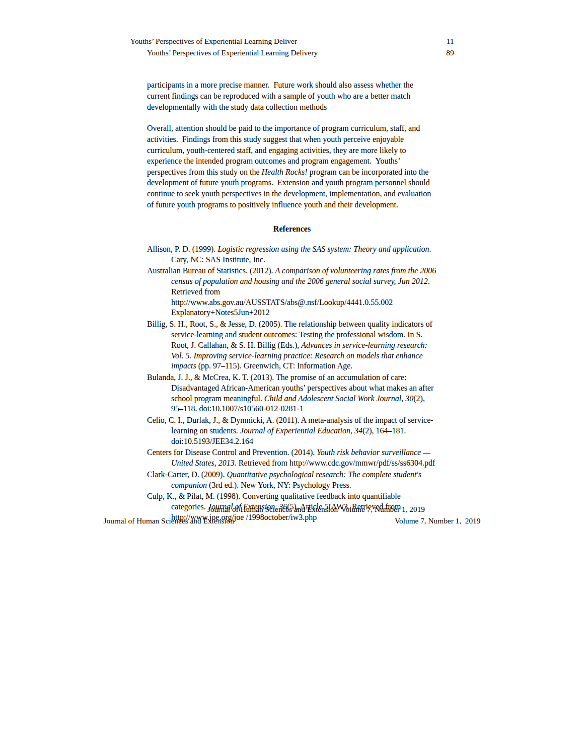Youths’ Perspectives of Experiential Learning Deliver 11
Youths’ Perspectives of Experiential Learning Delivery 89
participants in a more precise manner. Future work should also assess whether the current findings can be reproduced with a sample of youth who are a better match developmentally with the study data collection methods
Overall, attention should be paid to the importance of program curriculum, staff, and activities. Findings from this study suggest that when youth perceive enjoyable curriculum, youth-centered staff, and engaging activities, they are more likely to experience the intended program outcomes and program engagement. Youths’ perspectives from this study on the Health Rocks! program can be incorporated into the development of future youth programs. Extension and youth program personnel should continue to seek youth perspectives in the development, implementation, and evaluation of future youth programs to positively influence youth and their development.
References
Allison, P. D. (1999). Logistic regression using the SAS system: Theory and application. Cary, NC: SAS Institute, Inc.
Australian Bureau of Statistics. (2012). A comparison of volunteering rates from the 2006 census of population and housing and the 2006 general social survey, Jun 2012. Retrieved from http://www.abs.gov.au/AUSSTATS/abs@.nsf/Lookup/4441.0.55.002 Explanatory+Notes5Jun+2012
Billig, S. H., Root, S., & Jesse, D. (2005). The relationship between quality indicators of service-learning and student outcomes: Testing the professional wisdom. In S. Root, J. Callahan, & S. H. Billig (Eds.), Advances in service-learning research: Vol. 5. Improving service-learning practice: Research on models that enhance impacts (pp. 97–115). Greenwich, CT: Information Age.
Bulanda, J. J., & McCrea, K. T. (2013). The promise of an accumulation of care: Disadvantaged African-American youths’ perspectives about what makes an after school program meaningful. Child and Adolescent Social Work Journal, 30(2), 95–118. doi:10.1007/s10560-012-0281-1
Celio, C. I., Durlak, J., & Dymnicki, A. (2011). A meta-analysis of the impact of service-learning on students. Journal of Experiential Education, 34(2), 164–181. doi:10.5193/JEE34.2.164
Centers for Disease Control and Prevention. (2014). Youth risk behavior surveillance — United States, 2013. Retrieved from http://www.cdc.gov/mmwr/pdf/ss/ss6304.pdf
Clark-Carter, D. (2009). Quantitative psychological research: The complete student's companion (3rd ed.). New York, NY: Psychology Press.
Culp, K., & Pilat, M. (1998). Converting qualitative feedback into quantifiable categories. Journal of Extension, 36(5), Article 5IAW3. Retrieved from http://www.joe.org/joe /1998october/iw3.php
Journal of Human Sciences and Extension Volume 7, Number 1, 2019
Journal of Human Sciences and Extension Volume 7, Number 1, 2019